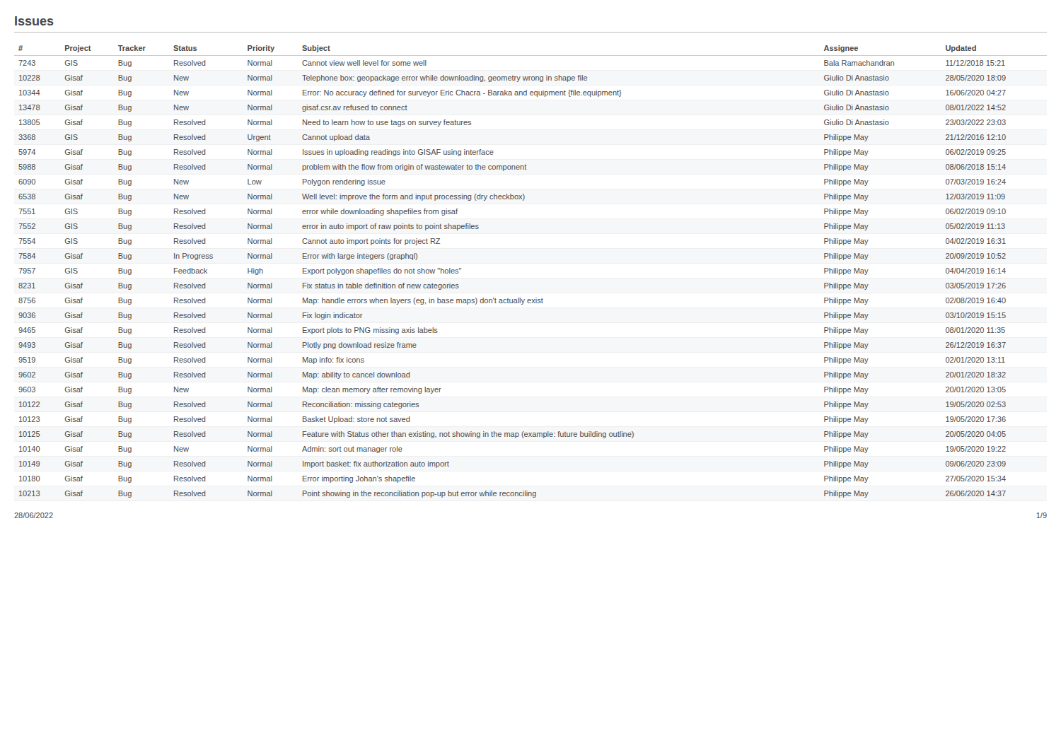Issues
| # | Project | Tracker | Status | Priority | Subject | Assignee | Updated |
| --- | --- | --- | --- | --- | --- | --- | --- |
| 7243 | GIS | Bug | Resolved | Normal | Cannot view well level for some well | Bala Ramachandran | 11/12/2018 15:21 |
| 10228 | Gisaf | Bug | New | Normal | Telephone box: geopackage error while downloading, geometry wrong in shape file | Giulio Di Anastasio | 28/05/2020 18:09 |
| 10344 | Gisaf | Bug | New | Normal | Error: No accuracy defined for surveyor Eric Chacra - Baraka and equipment {file.equipment} | Giulio Di Anastasio | 16/06/2020 04:27 |
| 13478 | Gisaf | Bug | New | Normal | gisaf.csr.av refused to connect | Giulio Di Anastasio | 08/01/2022 14:52 |
| 13805 | Gisaf | Bug | Resolved | Normal | Need to learn how to use tags on survey features | Giulio Di Anastasio | 23/03/2022 23:03 |
| 3368 | GIS | Bug | Resolved | Urgent | Cannot upload data | Philippe May | 21/12/2016 12:10 |
| 5974 | Gisaf | Bug | Resolved | Normal | Issues in uploading readings into GISAF using interface | Philippe May | 06/02/2019 09:25 |
| 5988 | Gisaf | Bug | Resolved | Normal | problem with the flow from origin of wastewater to the component | Philippe May | 08/06/2018 15:14 |
| 6090 | Gisaf | Bug | New | Low | Polygon rendering issue | Philippe May | 07/03/2019 16:24 |
| 6538 | Gisaf | Bug | New | Normal | Well level: improve the form and input processing (dry checkbox) | Philippe May | 12/03/2019 11:09 |
| 7551 | GIS | Bug | Resolved | Normal | error while downloading shapefiles from gisaf | Philippe May | 06/02/2019 09:10 |
| 7552 | GIS | Bug | Resolved | Normal | error in auto import of raw points to point shapefiles | Philippe May | 05/02/2019 11:13 |
| 7554 | GIS | Bug | Resolved | Normal | Cannot auto import points for project RZ | Philippe May | 04/02/2019 16:31 |
| 7584 | Gisaf | Bug | In Progress | Normal | Error with large integers (graphql) | Philippe May | 20/09/2019 10:52 |
| 7957 | GIS | Bug | Feedback | High | Export polygon shapefiles do not show "holes" | Philippe May | 04/04/2019 16:14 |
| 8231 | Gisaf | Bug | Resolved | Normal | Fix status in table definition of new categories | Philippe May | 03/05/2019 17:26 |
| 8756 | Gisaf | Bug | Resolved | Normal | Map: handle errors when layers (eg, in base maps) don't actually exist | Philippe May | 02/08/2019 16:40 |
| 9036 | Gisaf | Bug | Resolved | Normal | Fix login indicator | Philippe May | 03/10/2019 15:15 |
| 9465 | Gisaf | Bug | Resolved | Normal | Export plots to PNG missing axis labels | Philippe May | 08/01/2020 11:35 |
| 9493 | Gisaf | Bug | Resolved | Normal | Plotly png download resize frame | Philippe May | 26/12/2019 16:37 |
| 9519 | Gisaf | Bug | Resolved | Normal | Map info: fix icons | Philippe May | 02/01/2020 13:11 |
| 9602 | Gisaf | Bug | Resolved | Normal | Map: ability to cancel download | Philippe May | 20/01/2020 18:32 |
| 9603 | Gisaf | Bug | New | Normal | Map: clean memory after removing layer | Philippe May | 20/01/2020 13:05 |
| 10122 | Gisaf | Bug | Resolved | Normal | Reconciliation: missing categories | Philippe May | 19/05/2020 02:53 |
| 10123 | Gisaf | Bug | Resolved | Normal | Basket Upload: store not saved | Philippe May | 19/05/2020 17:36 |
| 10125 | Gisaf | Bug | Resolved | Normal | Feature with Status other than existing, not showing in the map (example: future building outline) | Philippe May | 20/05/2020 04:05 |
| 10140 | Gisaf | Bug | New | Normal | Admin: sort out manager role | Philippe May | 19/05/2020 19:22 |
| 10149 | Gisaf | Bug | Resolved | Normal | Import basket: fix authorization auto import | Philippe May | 09/06/2020 23:09 |
| 10180 | Gisaf | Bug | Resolved | Normal | Error importing Johan's shapefile | Philippe May | 27/05/2020 15:34 |
| 10213 | Gisaf | Bug | Resolved | Normal | Point showing in the reconciliation pop-up but error while reconciling | Philippe May | 26/06/2020 14:37 |
28/06/2022 1/9